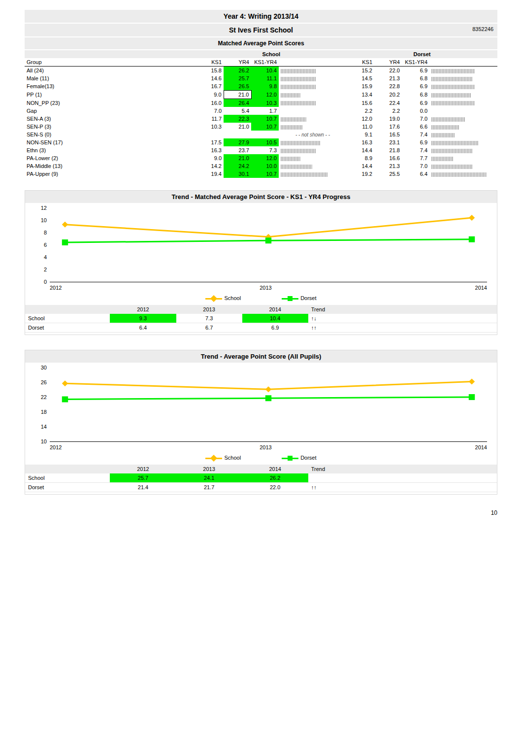Year 4: Writing 2013/14
St Ives First School8352246
Matched Average Point Scores
| | School | Dorset |
| --- | --- | --- |
| Group | KS1 | YR4 | KS1-YR4 | | KS1 | YR4 | KS1-YR4 | |
| All (24) | 15.8 | 26.2 | 10.4 | | 15.2 | 22.0 | 6.9 | |
| Male (11) | 14.6 | 25.7 | 11.1 | | 14.5 | 21.3 | 6.8 | |
| Female(13) | 16.7 | 26.5 | 9.8 | | 15.9 | 22.8 | 6.9 | |
| PP (1) | 9.0 | 21.0 | 12.0 | | 13.4 | 20.2 | 6.8 | |
| NON_PP (23) | 16.0 | 26.4 | 10.3 | | 15.6 | 22.4 | 6.9 | |
| Gap | 7.0 | 5.4 | 1.7 | | 2.2 | 2.2 | 0.0 | |
| SEN-A (3) | 11.7 | 22.3 | 10.7 | | 12.0 | 19.0 | 7.0 | |
| SEN-P (3) | 10.3 | 21.0 | 10.7 | | 11.0 | 17.6 | 6.6 | |
| SEN-S (0) | | | | - - not shown - - | 9.1 | 16.5 | 7.4 | |
| NON-SEN (17) | 17.5 | 27.9 | 10.5 | | 16.3 | 23.1 | 6.9 | |
| Ethn (3) | 16.3 | 23.7 | 7.3 | | 14.4 | 21.8 | 7.4 | |
| PA-Lower (2) | 9.0 | 21.0 | 12.0 | | 8.9 | 16.6 | 7.7 | |
| PA-Middle (13) | 14.2 | 24.2 | 10.0 | | 14.4 | 21.3 | 7.0 | |
| PA-Upper (9) | 19.4 | 30.1 | 10.7 | | 19.2 | 25.5 | 6.4 | |
Trend - Matched Average Point Score - KS1 - YR4 Progress
12
10
8
6
4
2
0
School line: 9.3, 7.3, 10.4 (y = 150 - v*12.5)
2012
2013
2014
School Dorset
| | 2012 | 2013 | 2014 | Trend |
| --- | --- | --- | --- | --- |
| School | 9.3 | 7.3 | 10.4 | ↑↓ |
| Dorset | 6.4 | 6.7 | 6.9 | ↑↑ |
Trend - Average Point Score (All Pupils)
30
26
22
18
14
10
2012
2013
2014
School Dorset
| | 2012 | 2013 | 2014 | Trend |
| --- | --- | --- | --- | --- |
| School | 25.7 | 24.1 | 26.2 | |
| Dorset | 21.4 | 21.7 | 22.0 | ↑↑ |
10